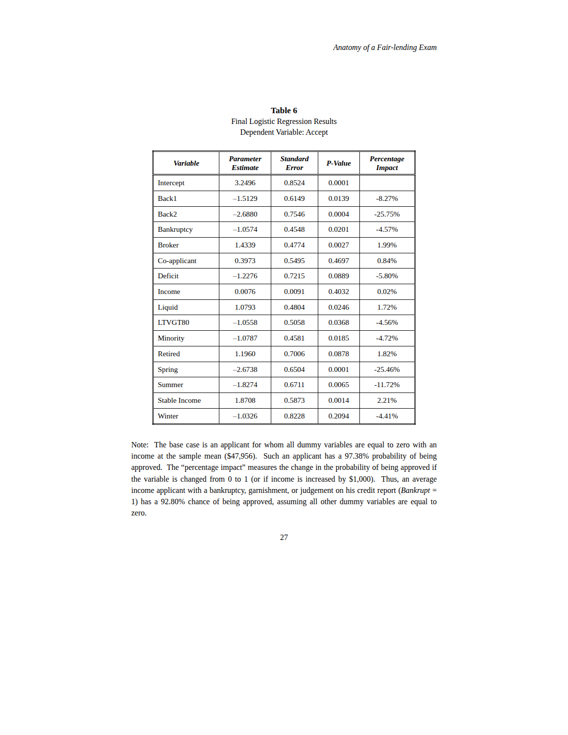Anatomy of a Fair-lending Exam
Table 6
Final Logistic Regression Results
Dependent Variable: Accept
| Variable | Parameter Estimate | Standard Error | P-Value | Percentage Impact |
| --- | --- | --- | --- | --- |
| Intercept | 3.2496 | 0.8524 | 0.0001 | |
| Back1 | –1.5129 | 0.6149 | 0.0139 | -8.27% |
| Back2 | –2.6880 | 0.7546 | 0.0004 | -25.75% |
| Bankruptcy | –1.0574 | 0.4548 | 0.0201 | -4.57% |
| Broker | 1.4339 | 0.4774 | 0.0027 | 1.99% |
| Co-applicant | 0.3973 | 0.5495 | 0.4697 | 0.84% |
| Deficit | –1.2276 | 0.7215 | 0.0889 | -5.80% |
| Income | 0.0076 | 0.0091 | 0.4032 | 0.02% |
| Liquid | 1.0793 | 0.4804 | 0.0246 | 1.72% |
| LTVGT80 | –1.0558 | 0.5058 | 0.0368 | -4.56% |
| Minority | –1.0787 | 0.4581 | 0.0185 | -4.72% |
| Retired | 1.1960 | 0.7006 | 0.0878 | 1.82% |
| Spring | –2.6738 | 0.6504 | 0.0001 | -25.46% |
| Summer | –1.8274 | 0.6711 | 0.0065 | -11.72% |
| Stable Income | 1.8708 | 0.5873 | 0.0014 | 2.21% |
| Winter | –1.0326 | 0.8228 | 0.2094 | -4.41% |
Note: The base case is an applicant for whom all dummy variables are equal to zero with an income at the sample mean ($47,956). Such an applicant has a 97.38% probability of being approved. The “percentage impact” measures the change in the probability of being approved if the variable is changed from 0 to 1 (or if income is increased by $1,000). Thus, an average income applicant with a bankruptcy, garnishment, or judgement on his credit report (Bankrupt = 1) has a 92.80% chance of being approved, assuming all other dummy variables are equal to zero.
27